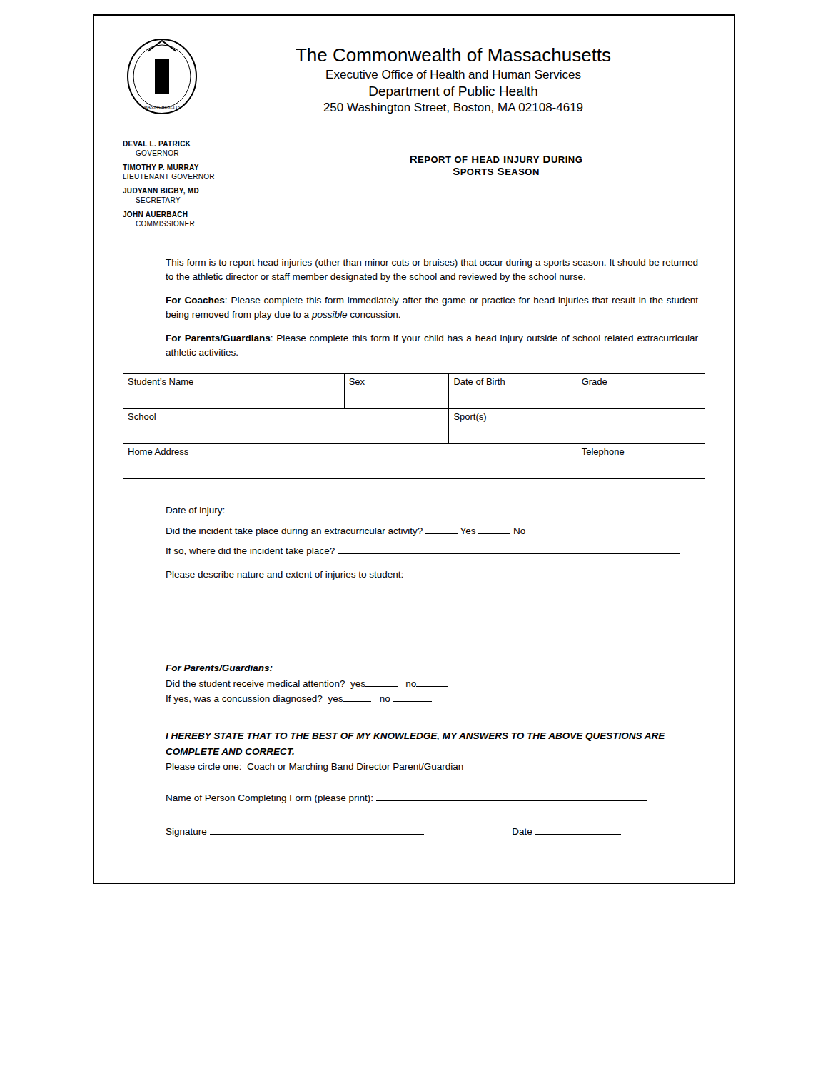The Commonwealth of Massachusetts
Executive Office of Health and Human Services
Department of Public Health
250 Washington Street, Boston, MA 02108-4619
DEVAL L. PATRICK
GOVERNOR
TIMOTHY P. MURRAY
LIEUTENANT GOVERNOR
JUDYANN BIGBY, MD
SECRETARY
JOHN AUERBACH
COMMISSIONER
REPORT OF HEAD INJURY DURING
SPORTS SEASON
This form is to report head injuries (other than minor cuts or bruises) that occur during a sports season. It should be returned to the athletic director or staff member designated by the school and reviewed by the school nurse.
For Coaches: Please complete this form immediately after the game or practice for head injuries that result in the student being removed from play due to a possible concussion.
For Parents/Guardians: Please complete this form if your child has a head injury outside of school related extracurricular athletic activities.
| Student’s Name | Sex | Date of Birth | Grade |
| School | Sport(s) |
| Home Address | Telephone |
Date of injury:
Did the incident take place during an extracurricular activity? Yes No
If so, where did the incident take place?
Please describe nature and extent of injuries to student:
For Parents/Guardians:
Did the student receive medical attention? yes no
If yes, was a concussion diagnosed? yes no
I HEREBY STATE THAT TO THE BEST OF MY KNOWLEDGE, MY ANSWERS TO THE ABOVE QUESTIONS ARE COMPLETE AND CORRECT.
Please circle one: Coach or Marching Band Director Parent/Guardian
Name of Person Completing Form (please print):
Signature Date